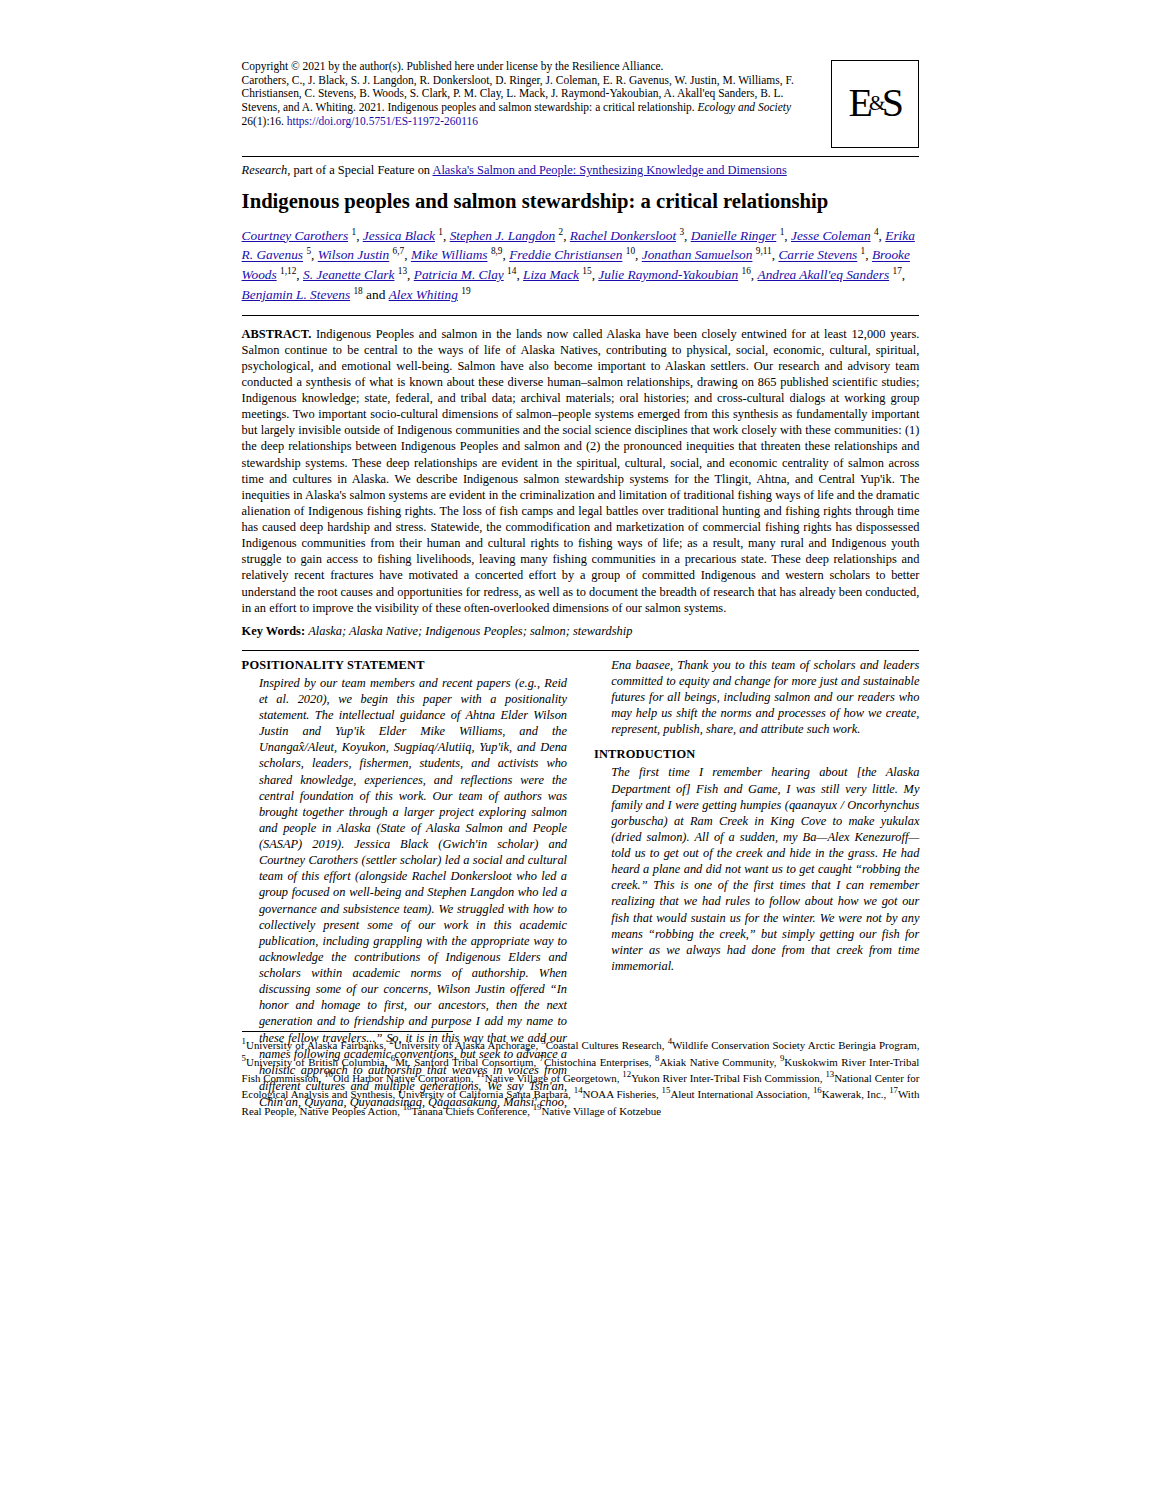Copyright © 2021 by the author(s). Published here under license by the Resilience Alliance.
Carothers, C., J. Black, S. J. Langdon, R. Donkersloot, D. Ringer, J. Coleman, E. R. Gavenus, W. Justin, M. Williams, F. Christiansen, C. Stevens, B. Woods, S. Clark, P. M. Clay, L. Mack, J. Raymond-Yakoubian, A. Akall'eq Sanders, B. L. Stevens, and A. Whiting. 2021. Indigenous peoples and salmon stewardship: a critical relationship. Ecology and Society 26(1):16. https://doi.org/10.5751/ES-11972-260116
E&S
Research, part of a Special Feature on Alaska's Salmon and People: Synthesizing Knowledge and Dimensions
Indigenous peoples and salmon stewardship: a critical relationship
Courtney Carothers 1, Jessica Black 1, Stephen J. Langdon 2, Rachel Donkersloot 3, Danielle Ringer 1, Jesse Coleman 4, Erika R. Gavenus 5, Wilson Justin 6,7, Mike Williams 8,9, Freddie Christiansen 10, Jonathan Samuelson 9,11, Carrie Stevens 1, Brooke Woods 1,12, S. Jeanette Clark 13, Patricia M. Clay 14, Liza Mack 15, Julie Raymond-Yakoubian 16, Andrea Akall'eq Sanders 17, Benjamin L. Stevens 18 and Alex Whiting 19
ABSTRACT. Indigenous Peoples and salmon in the lands now called Alaska have been closely entwined for at least 12,000 years. Salmon continue to be central to the ways of life of Alaska Natives, contributing to physical, social, economic, cultural, spiritual, psychological, and emotional well-being. Salmon have also become important to Alaskan settlers. Our research and advisory team conducted a synthesis of what is known about these diverse human–salmon relationships, drawing on 865 published scientific studies; Indigenous knowledge; state, federal, and tribal data; archival materials; oral histories; and cross-cultural dialogs at working group meetings. Two important socio-cultural dimensions of salmon–people systems emerged from this synthesis as fundamentally important but largely invisible outside of Indigenous communities and the social science disciplines that work closely with these communities: (1) the deep relationships between Indigenous Peoples and salmon and (2) the pronounced inequities that threaten these relationships and stewardship systems. These deep relationships are evident in the spiritual, cultural, social, and economic centrality of salmon across time and cultures in Alaska. We describe Indigenous salmon stewardship systems for the Tlingit, Ahtna, and Central Yup'ik. The inequities in Alaska's salmon systems are evident in the criminalization and limitation of traditional fishing ways of life and the dramatic alienation of Indigenous fishing rights. The loss of fish camps and legal battles over traditional hunting and fishing rights through time has caused deep hardship and stress. Statewide, the commodification and marketization of commercial fishing rights has dispossessed Indigenous communities from their human and cultural rights to fishing ways of life; as a result, many rural and Indigenous youth struggle to gain access to fishing livelihoods, leaving many fishing communities in a precarious state. These deep relationships and relatively recent fractures have motivated a concerted effort by a group of committed Indigenous and western scholars to better understand the root causes and opportunities for redress, as well as to document the breadth of research that has already been conducted, in an effort to improve the visibility of these often-overlooked dimensions of our salmon systems.
Key Words: Alaska; Alaska Native; Indigenous Peoples; salmon; stewardship
Positionality Statement
Inspired by our team members and recent papers (e.g., Reid et al. 2020), we begin this paper with a positionality statement. The intellectual guidance of Ahtna Elder Wilson Justin and Yup'ik Elder Mike Williams, and the Unangax̂/Aleut, Koyukon, Sugpiaq/Alutiiq, Yup'ik, and Dena scholars, leaders, fishermen, students, and activists who shared knowledge, experiences, and reflections were the central foundation of this work. Our team of authors was brought together through a larger project exploring salmon and people in Alaska (State of Alaska Salmon and People (SASAP) 2019). Jessica Black (Gwich'in scholar) and Courtney Carothers (settler scholar) led a social and cultural team of this effort (alongside Rachel Donkersloot who led a group focused on well-being and Stephen Langdon who led a governance and subsistence team). We struggled with how to collectively present some of our work in this academic publication, including grappling with the appropriate way to acknowledge the contributions of Indigenous Elders and scholars within academic norms of authorship. When discussing some of our concerns, Wilson Justin offered “In honor and homage to first, our ancestors, then the next generation and to friendship and purpose I add my name to these fellow travelers...” So, it is in this way that we add our names following academic conventions, but seek to advance a holistic approach to authorship that weaves in voices from different cultures and multiple generations. We say Tsin'an, Chin'an, Quyana, Quyanaasinaq, Qagaasakung, Mahsi' choo, Ena baasee, Thank you to this team of scholars and leaders committed to equity and change for more just and sustainable futures for all beings, including salmon and our readers who may help us shift the norms and processes of how we create, represent, publish, share, and attribute such work.
Introduction
The first time I remember hearing about [the Alaska Department of] Fish and Game, I was still very little. My family and I were getting humpies (qaanayux / Oncorhynchus gorbuscha) at Ram Creek in King Cove to make yukulax (dried salmon). All of a sudden, my Ba—Alex Kenezuroff—told us to get out of the creek and hide in the grass. He had heard a plane and did not want us to get caught “robbing the creek.” This is one of the first times that I can remember realizing that we had rules to follow about how we got our fish that would sustain us for the winter. We were not by any means “robbing the creek,” but simply getting our fish for winter as we always had done from that creek from time immemorial.
1University of Alaska Fairbanks, 2University of Alaska Anchorage, 3Coastal Cultures Research, 4Wildlife Conservation Society Arctic Beringia Program, 5University of British Columbia, 6Mt. Sanford Tribal Consortium, 7Chistochina Enterprises, 8Akiak Native Community, 9Kuskokwim River Inter-Tribal Fish Commission, 10Old Harbor Native Corporation, 11Native Village of Georgetown, 12Yukon River Inter-Tribal Fish Commission, 13National Center for Ecological Analysis and Synthesis, University of California Santa Barbara, 14NOAA Fisheries, 15Aleut International Association, 16Kawerak, Inc., 17With Real People, Native Peoples Action, 18Tanana Chiefs Conference, 19Native Village of Kotzebue